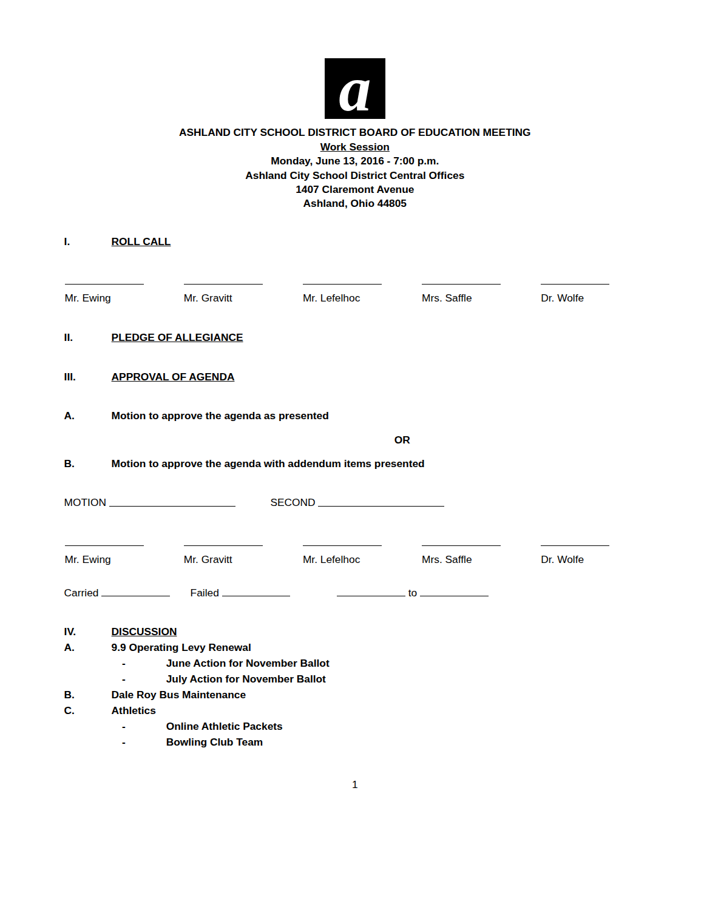a
ASHLAND CITY SCHOOL DISTRICT BOARD OF EDUCATION MEETING
Work Session
Monday, June 13, 2016 - 7:00 p.m.
Ashland City School District Central Offices
1407 Claremont Avenue
Ashland, Ohio 44805
| I. | ROLL CALL |
| Mr. Ewing | Mr. Gravitt | Mr. Lefelhoc | Mrs. Saffle | Dr. Wolfe |
| II. | PLEDGE OF ALLEGIANCE |
| III. | APPROVAL OF AGENDA |
| A. | Motion to approve the agenda as presented |
OR
| B. | Motion to approve the agenda with addendum items presented |
MOTION SECOND
| Mr. Ewing | Mr. Gravitt | Mr. Lefelhoc | Mrs. Saffle | Dr. Wolfe |
Carried Failed to
| IV. | DISCUSSION |
| A. | 9.9 Operating Levy Renewal |
-June Action for November Ballot
-July Action for November Ballot
| B. | Dale Roy Bus Maintenance |
| C. | Athletics |
-Online Athletic Packets
-Bowling Club Team
1